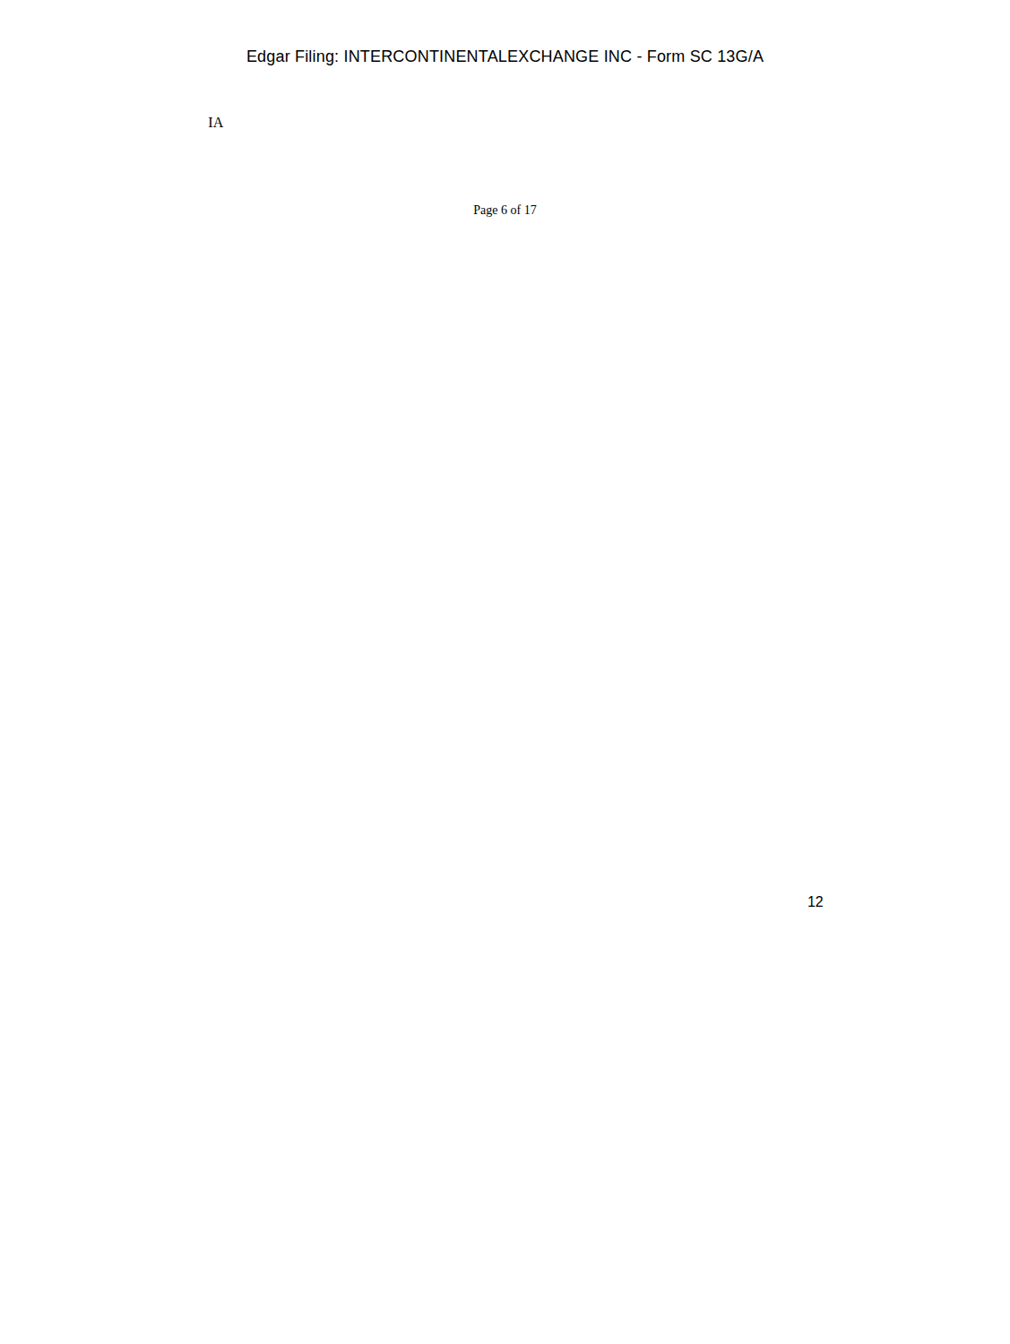Edgar Filing: INTERCONTINENTALEXCHANGE INC - Form SC 13G/A
IA
Page 6 of 17
12